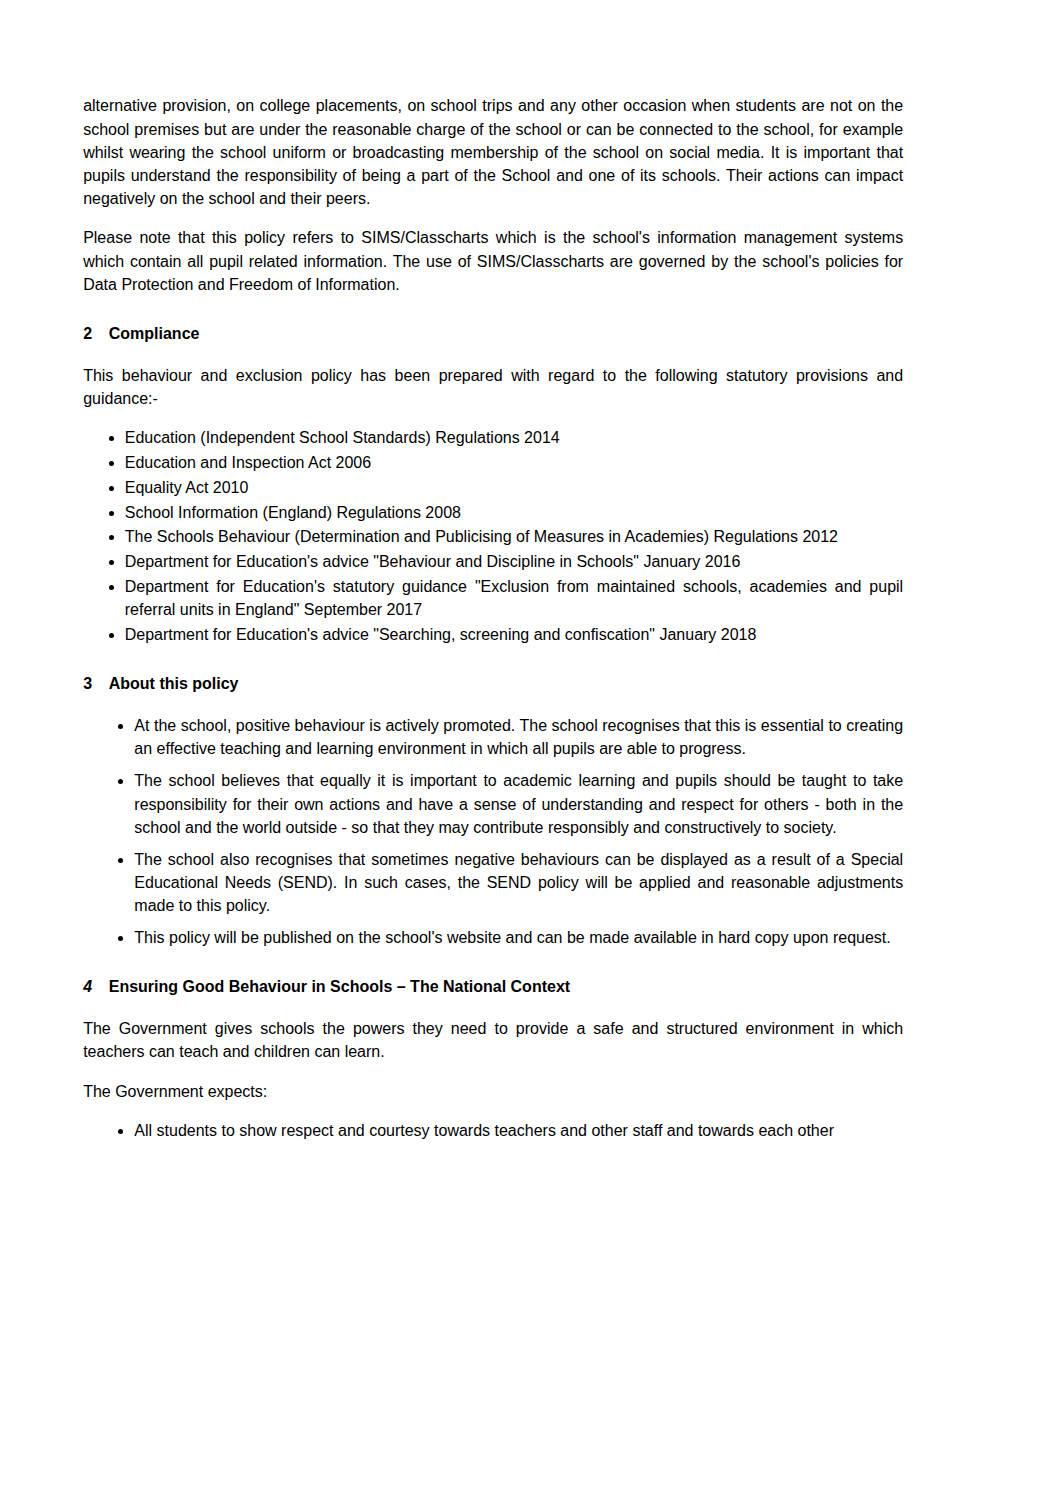alternative provision, on college placements, on school trips and any other occasion when students are not on the school premises but are under the reasonable charge of the school or can be connected to the school, for example whilst wearing the school uniform or broadcasting membership of the school on social media. It is important that pupils understand the responsibility of being a part of the School and one of its schools. Their actions can impact negatively on the school and their peers.
Please note that this policy refers to SIMS/Classcharts which is the school's information management systems which contain all pupil related information. The use of SIMS/Classcharts are governed by the school's policies for Data Protection and Freedom of Information.
2 Compliance
This behaviour and exclusion policy has been prepared with regard to the following statutory provisions and guidance:-
Education (Independent School Standards) Regulations 2014
Education and Inspection Act 2006
Equality Act 2010
School Information (England) Regulations 2008
The Schools Behaviour (Determination and Publicising of Measures in Academies) Regulations 2012
Department for Education's advice "Behaviour and Discipline in Schools" January 2016
Department for Education's statutory guidance "Exclusion from maintained schools, academies and pupil referral units in England" September 2017
Department for Education's advice "Searching, screening and confiscation" January 2018
3 About this policy
At the school, positive behaviour is actively promoted. The school recognises that this is essential to creating an effective teaching and learning environment in which all pupils are able to progress.
The school believes that equally it is important to academic learning and pupils should be taught to take responsibility for their own actions and have a sense of understanding and respect for others - both in the school and the world outside - so that they may contribute responsibly and constructively to society.
The school also recognises that sometimes negative behaviours can be displayed as a result of a Special Educational Needs (SEND). In such cases, the SEND policy will be applied and reasonable adjustments made to this policy.
This policy will be published on the school's website and can be made available in hard copy upon request.
4 Ensuring Good Behaviour in Schools – The National Context
The Government gives schools the powers they need to provide a safe and structured environment in which teachers can teach and children can learn.
The Government expects:
All students to show respect and courtesy towards teachers and other staff and towards each other